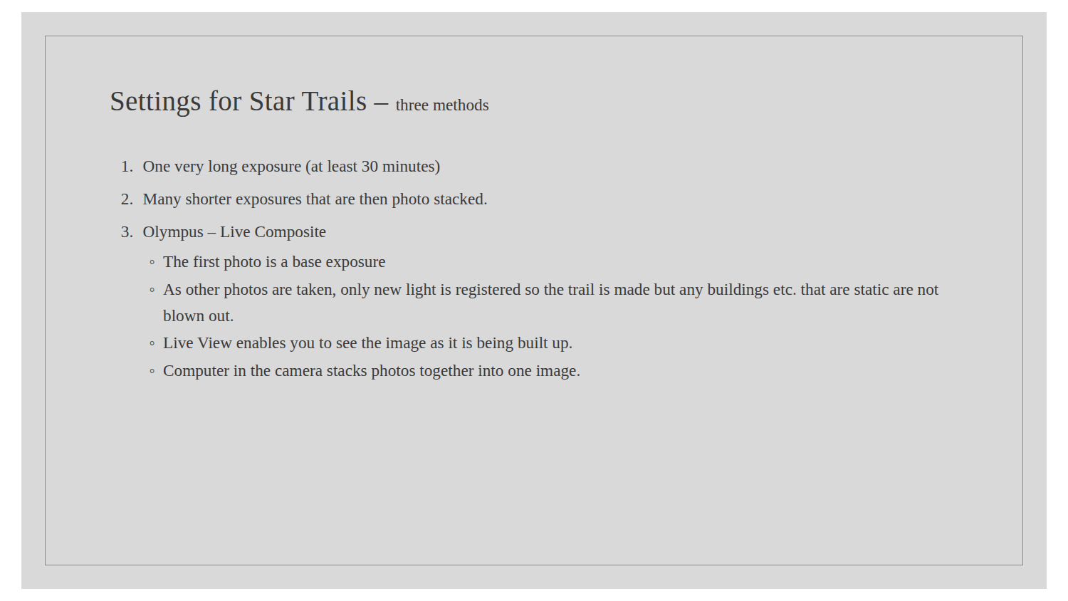Settings for Star Trails – three methods
One very long exposure (at least 30 minutes)
Many shorter exposures that are then photo stacked.
Olympus – Live Composite
The first photo is a base exposure
As other photos are taken, only new light is registered so the trail is made but any buildings etc. that are static are not blown out.
Live View enables you to see the image as it is being built up.
Computer in the camera stacks photos together into one image.